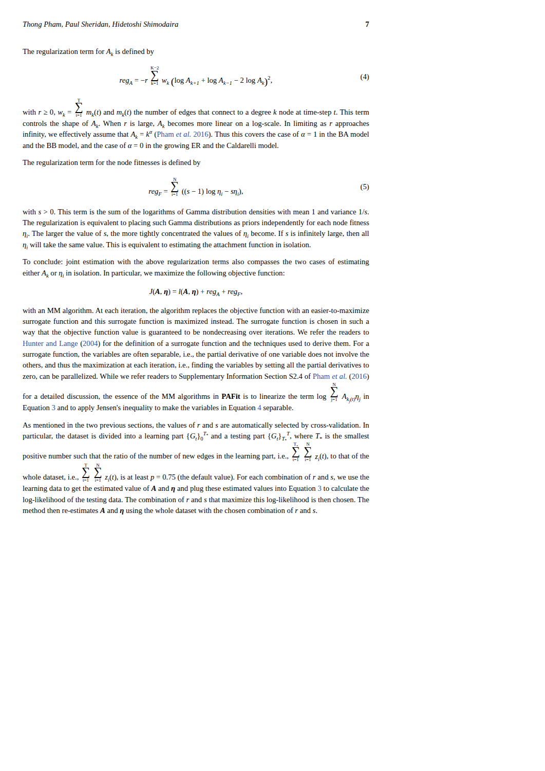Thong Pham, Paul Sheridan, Hidetoshi Shimodaira 7
The regularization term for Ak is defined by
regA = −r K−2∑k=1 wk (log Ak+1 + log Ak−1 − 2 log Ak)2,
(4)
with r ≥ 0, wk = T∑t=1 mk(t) and mk(t) the number of edges that connect to a degree k node at time-step t. This term controls the shape of Ak. When r is large, Ak becomes more linear on a log-scale. In limiting as r approaches infinity, we effectively assume that Ak = kα (Pham et al. 2016). Thus this covers the case of α = 1 in the BA model and the BB model, and the case of α = 0 in the growing ER and the Caldarelli model.
The regularization term for the node fitnesses is defined by
regF = N∑i=1 ((s − 1) log ηi − sηi),
(5)
with s > 0. This term is the sum of the logarithms of Gamma distribution densities with mean 1 and variance 1/s. The regularization is equivalent to placing such Gamma distributions as priors independently for each node fitness ηi. The larger the value of s, the more tightly concentrated the values of ηi become. If s is infinitely large, then all ηi will take the same value. This is equivalent to estimating the attachment function in isolation.
To conclude: joint estimation with the above regularization terms also compasses the two cases of estimating either Ak or ηi in isolation. In particular, we maximize the following objective function:
J(A, η) = l(A, η) + regA + regF,
with an MM algorithm. At each iteration, the algorithm replaces the objective function with an easier-to-maximize surrogate function and this surrogate function is maximized instead. The surrogate function is chosen in such a way that the objective function value is guaranteed to be nondecreasing over iterations. We refer the readers to Hunter and Lange (2004) for the definition of a surrogate function and the techniques used to derive them. For a surrogate function, the variables are often separable, i.e., the partial derivative of one variable does not involve the others, and thus the maximization at each iteration, i.e., finding the variables by setting all the partial derivatives to zero, can be parallelized. While we refer readers to Supplementary Information Section S2.4 of Pham et al. (2016) for a detailed discussion, the essence of the MM algorithms in PAFit is to linearize the term log N∑j=1 Akj(t)ηj in Equation 3 and to apply Jensen's inequality to make the variables in Equation 4 separable.
As mentioned in the two previous sections, the values of r and s are automatically selected by cross-validation. In particular, the dataset is divided into a learning part {Gt}0T* and a testing part {Gt}T*T, where T* is the smallest positive number such that the ratio of the number of new edges in the learning part, i.e., T*∑t=1 N∑i=1 zi(t), to that of the whole dataset, i.e., T∑t=1 N∑i=1 zi(t), is at least p = 0.75 (the default value). For each combination of r and s, we use the learning data to get the estimated value of A and η and plug these estimated values into Equation 3 to calculate the log-likelihood of the testing data. The combination of r and s that maximize this log-likelihood is then chosen. The method then re-estimates A and η using the whole dataset with the chosen combination of r and s.